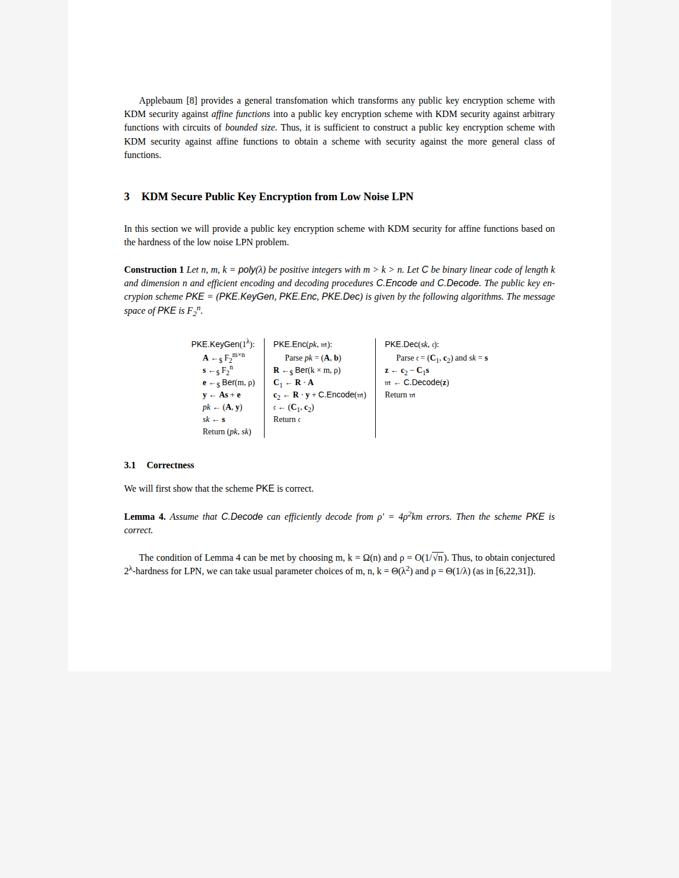Applebaum [8] provides a general transfomation which transforms any public key encryption scheme with KDM security against affine functions into a public key encryption scheme with KDM security against arbitrary functions with circuits of bounded size. Thus, it is sufficient to construct a public key encryption scheme with KDM security against affine functions to obtain a scheme with security against the more general class of functions.
3 KDM Secure Public Key Encryption from Low Noise LPN
In this section we will provide a public key encryption scheme with KDM security for affine functions based on the hardness of the low noise LPN problem.
Construction 1 Let n, m, k = poly(λ) be positive integers with m > k > n. Let C be binary linear code of length k and dimension n and efficient encoding and decoding procedures C.Encode and C.Decode. The public key encrypion scheme PKE = (PKE.KeyGen, PKE.Enc, PKE.Dec) is given by the following algorithms. The message space of PKE is F2n.
PKE.KeyGen(1λ):
A ←$ F2m×n
s ←$ F2n
e ←$ Ber(m, ρ)
y ← As + e
pk ← (A, y)
sk ← s
Return (pk, sk)
PKE.Enc(pk, 𝔪):
Parse pk = (A, b)
R ←$ Ber(k × m, ρ)
C1 ← R · A
c2 ← R · y + C.Encode(𝔪)
𝔠 ← (C1, c2)
Return 𝔠
PKE.Dec(sk, 𝔠):
Parse 𝔠 = (C1, c2) and sk = s
z ← c2 − C1s
𝔪 ← C.Decode(z)
Return 𝔪
3.1 Correctness
We will first show that the scheme PKE is correct.
Lemma 4. Assume that C.Decode can efficiently decode from ρ′ = 4ρ2km errors. Then the scheme PKE is correct.
The condition of Lemma 4 can be met by choosing m, k = Ω(n) and ρ = O(1/√n). Thus, to obtain conjectured 2λ-hardness for LPN, we can take usual parameter choices of m, n, k = Θ(λ2) and ρ = Θ(1/λ) (as in [6,22,31]).